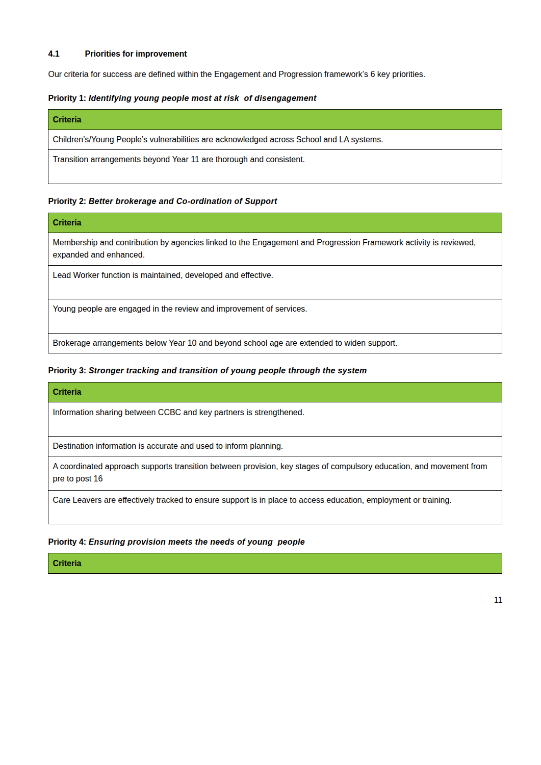4.1 Priorities for improvement
Our criteria for success are defined within the Engagement and Progression framework’s 6 key priorities.
Priority 1: Identifying young people most at risk of disengagement
| Criteria |
| --- |
| Children’s/Young People’s vulnerabilities are acknowledged across School and LA systems. |
| Transition arrangements beyond Year 11 are thorough and consistent. |
Priority 2: Better brokerage and Co-ordination of Support
| Criteria |
| --- |
| Membership and contribution by agencies linked to the Engagement and Progression Framework activity is reviewed, expanded and enhanced. |
| Lead Worker function is maintained, developed and effective. |
| Young people are engaged in the review and improvement of services. |
| Brokerage arrangements below Year 10 and beyond school age are extended to widen support. |
Priority 3: Stronger tracking and transition of young people through the system
| Criteria |
| --- |
| Information sharing between CCBC and key partners is strengthened. |
| Destination information is accurate and used to inform planning. |
| A coordinated approach supports transition between provision, key stages of compulsory education, and movement from pre to post 16 |
| Care Leavers are effectively tracked to ensure support is in place to access education, employment or training. |
Priority 4: Ensuring provision meets the needs of young people
| Criteria |
| --- |
11